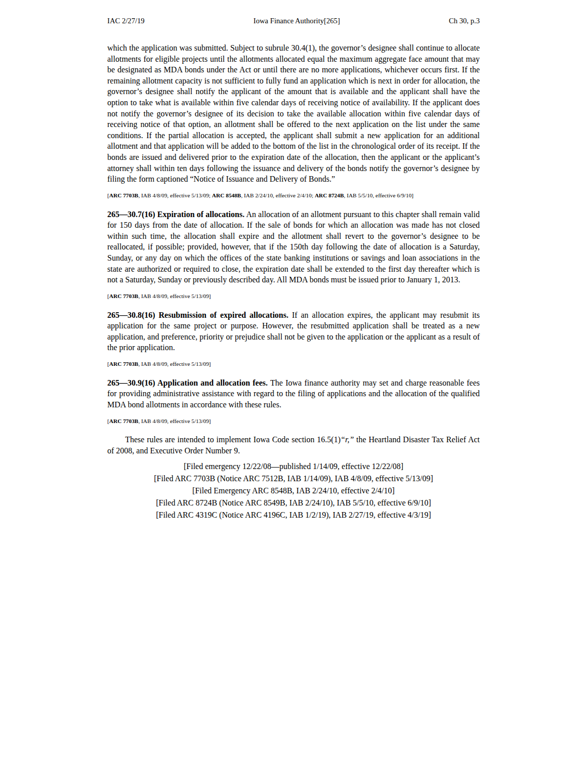IAC 2/27/19
Iowa Finance Authority[265]
Ch 30, p.3
which the application was submitted. Subject to subrule 30.4(1), the governor’s designee shall continue to allocate allotments for eligible projects until the allotments allocated equal the maximum aggregate face amount that may be designated as MDA bonds under the Act or until there are no more applications, whichever occurs first. If the remaining allotment capacity is not sufficient to fully fund an application which is next in order for allocation, the governor’s designee shall notify the applicant of the amount that is available and the applicant shall have the option to take what is available within five calendar days of receiving notice of availability. If the applicant does not notify the governor’s designee of its decision to take the available allocation within five calendar days of receiving notice of that option, an allotment shall be offered to the next application on the list under the same conditions. If the partial allocation is accepted, the applicant shall submit a new application for an additional allotment and that application will be added to the bottom of the list in the chronological order of its receipt. If the bonds are issued and delivered prior to the expiration date of the allocation, then the applicant or the applicant’s attorney shall within ten days following the issuance and delivery of the bonds notify the governor’s designee by filing the form captioned “Notice of Issuance and Delivery of Bonds.”
[ARC 7703B, IAB 4/8/09, effective 5/13/09; ARC 8548B, IAB 2/24/10, effective 2/4/10; ARC 8724B, IAB 5/5/10, effective 6/9/10]
265—30.7(16) Expiration of allocations. An allocation of an allotment pursuant to this chapter shall remain valid for 150 days from the date of allocation. If the sale of bonds for which an allocation was made has not closed within such time, the allocation shall expire and the allotment shall revert to the governor’s designee to be reallocated, if possible; provided, however, that if the 150th day following the date of allocation is a Saturday, Sunday, or any day on which the offices of the state banking institutions or savings and loan associations in the state are authorized or required to close, the expiration date shall be extended to the first day thereafter which is not a Saturday, Sunday or previously described day. All MDA bonds must be issued prior to January 1, 2013.
[ARC 7703B, IAB 4/8/09, effective 5/13/09]
265—30.8(16) Resubmission of expired allocations. If an allocation expires, the applicant may resubmit its application for the same project or purpose. However, the resubmitted application shall be treated as a new application, and preference, priority or prejudice shall not be given to the application or the applicant as a result of the prior application.
[ARC 7703B, IAB 4/8/09, effective 5/13/09]
265—30.9(16) Application and allocation fees. The Iowa finance authority may set and charge reasonable fees for providing administrative assistance with regard to the filing of applications and the allocation of the qualified MDA bond allotments in accordance with these rules.
[ARC 7703B, IAB 4/8/09, effective 5/13/09]
These rules are intended to implement Iowa Code section 16.5(1)“r,” the Heartland Disaster Tax Relief Act of 2008, and Executive Order Number 9.
[Filed emergency 12/22/08—published 1/14/09, effective 12/22/08]
[Filed ARC 7703B (Notice ARC 7512B, IAB 1/14/09), IAB 4/8/09, effective 5/13/09]
[Filed Emergency ARC 8548B, IAB 2/24/10, effective 2/4/10]
[Filed ARC 8724B (Notice ARC 8549B, IAB 2/24/10), IAB 5/5/10, effective 6/9/10]
[Filed ARC 4319C (Notice ARC 4196C, IAB 1/2/19), IAB 2/27/19, effective 4/3/19]